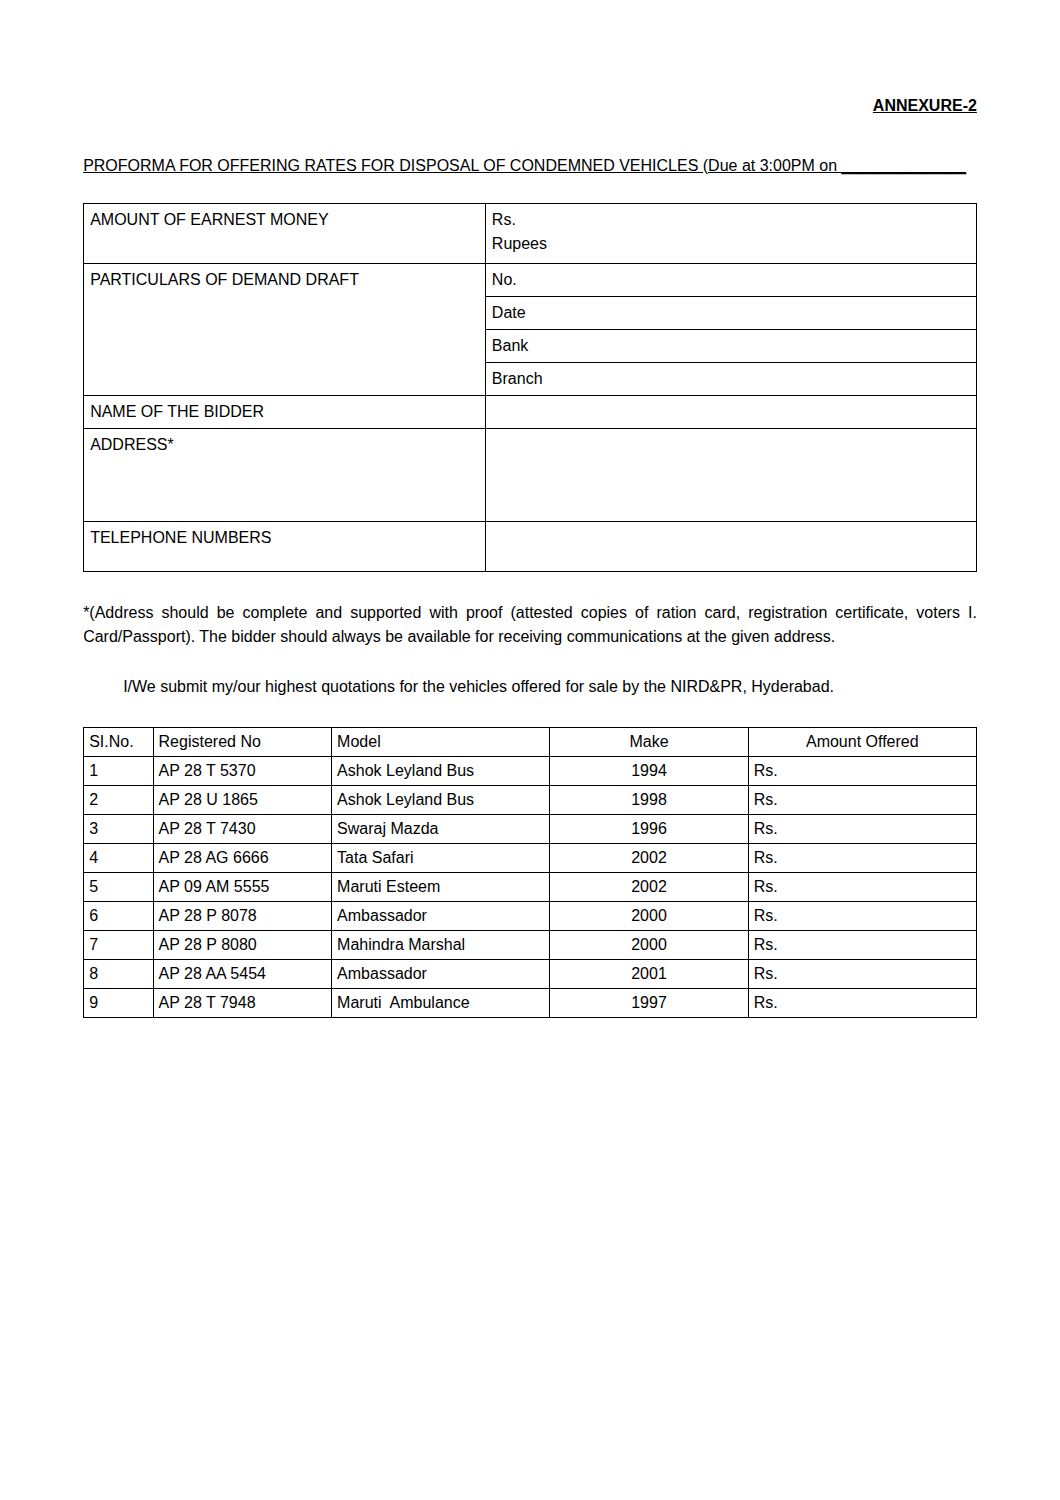ANNEXURE-2
PROFORMA FOR OFFERING RATES FOR DISPOSAL OF CONDEMNED VEHICLES (Due at 3:00PM on ______________
| AMOUNT OF EARNEST MONEY | Rs. Rupees |
| PARTICULARS OF DEMAND DRAFT | No. |
| Date |
| Bank |
| Branch |
| NAME OF THE BIDDER | |
| ADDRESS* | |
| TELEPHONE NUMBERS | |
*(Address should be complete and supported with proof (attested copies of ration card, registration certificate, voters I. Card/Passport). The bidder should always be available for receiving communications at the given address.
I/We submit my/our highest quotations for the vehicles offered for sale by the NIRD&PR, Hyderabad.
| SI.No. | Registered No | Model | Make | Amount Offered |
| --- | --- | --- | --- | --- |
| 1 | AP 28 T 5370 | Ashok Leyland Bus | 1994 | Rs. |
| 2 | AP 28 U 1865 | Ashok Leyland Bus | 1998 | Rs. |
| 3 | AP 28 T 7430 | Swaraj Mazda | 1996 | Rs. |
| 4 | AP 28 AG 6666 | Tata Safari | 2002 | Rs. |
| 5 | AP 09 AM 5555 | Maruti Esteem | 2002 | Rs. |
| 6 | AP 28 P 8078 | Ambassador | 2000 | Rs. |
| 7 | AP 28 P 8080 | Mahindra Marshal | 2000 | Rs. |
| 8 | AP 28 AA 5454 | Ambassador | 2001 | Rs. |
| 9 | AP 28 T 7948 | Maruti Ambulance | 1997 | Rs. |